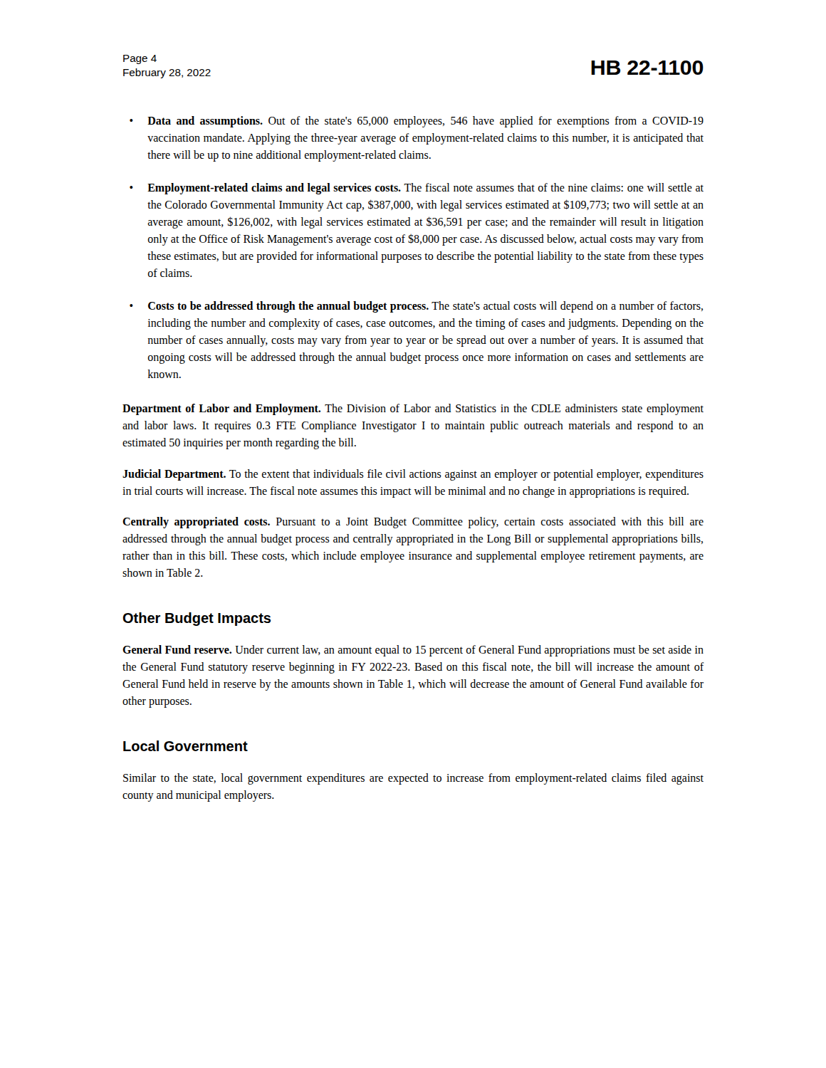Page 4
February 28, 2022
HB 22-1100
Data and assumptions. Out of the state's 65,000 employees, 546 have applied for exemptions from a COVID-19 vaccination mandate. Applying the three-year average of employment-related claims to this number, it is anticipated that there will be up to nine additional employment-related claims.
Employment-related claims and legal services costs. The fiscal note assumes that of the nine claims: one will settle at the Colorado Governmental Immunity Act cap, $387,000, with legal services estimated at $109,773; two will settle at an average amount, $126,002, with legal services estimated at $36,591 per case; and the remainder will result in litigation only at the Office of Risk Management's average cost of $8,000 per case. As discussed below, actual costs may vary from these estimates, but are provided for informational purposes to describe the potential liability to the state from these types of claims.
Costs to be addressed through the annual budget process. The state's actual costs will depend on a number of factors, including the number and complexity of cases, case outcomes, and the timing of cases and judgments. Depending on the number of cases annually, costs may vary from year to year or be spread out over a number of years. It is assumed that ongoing costs will be addressed through the annual budget process once more information on cases and settlements are known.
Department of Labor and Employment. The Division of Labor and Statistics in the CDLE administers state employment and labor laws. It requires 0.3 FTE Compliance Investigator I to maintain public outreach materials and respond to an estimated 50 inquiries per month regarding the bill.
Judicial Department. To the extent that individuals file civil actions against an employer or potential employer, expenditures in trial courts will increase. The fiscal note assumes this impact will be minimal and no change in appropriations is required.
Centrally appropriated costs. Pursuant to a Joint Budget Committee policy, certain costs associated with this bill are addressed through the annual budget process and centrally appropriated in the Long Bill or supplemental appropriations bills, rather than in this bill. These costs, which include employee insurance and supplemental employee retirement payments, are shown in Table 2.
Other Budget Impacts
General Fund reserve. Under current law, an amount equal to 15 percent of General Fund appropriations must be set aside in the General Fund statutory reserve beginning in FY 2022-23. Based on this fiscal note, the bill will increase the amount of General Fund held in reserve by the amounts shown in Table 1, which will decrease the amount of General Fund available for other purposes.
Local Government
Similar to the state, local government expenditures are expected to increase from employment-related claims filed against county and municipal employers.